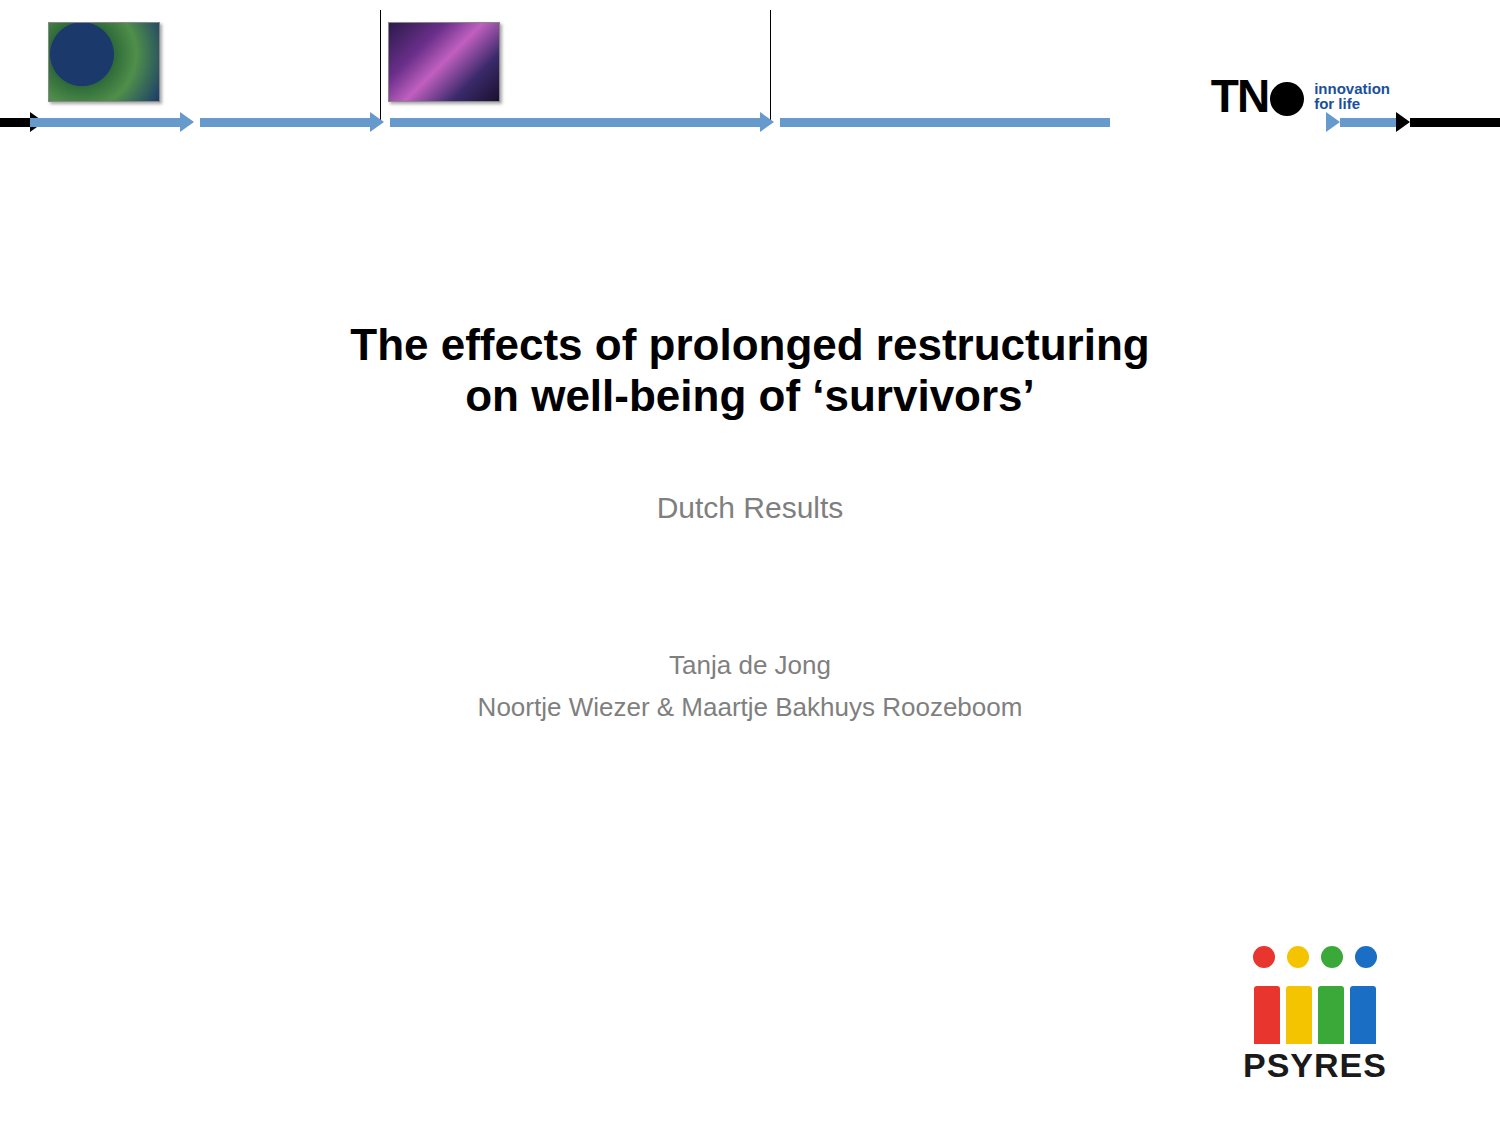TN
innovation
for life
The effects of prolonged restructuring
on well-being of ‘survivors’
Dutch Results
Tanja de Jong
Noortje Wiezer & Maartje Bakhuys Roozeboom
PSYRES